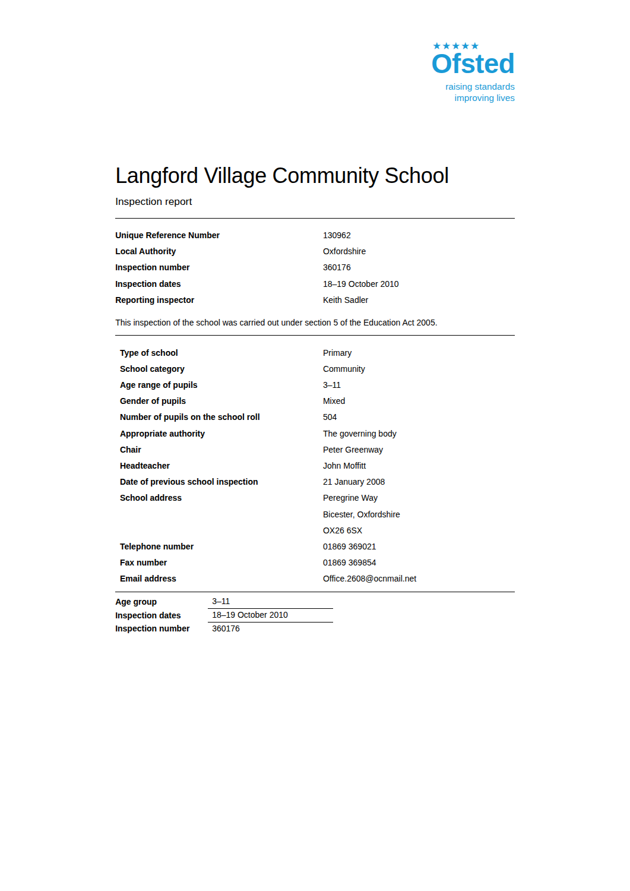★★★★★
Ofsted
raising standards
improving lives
Langford Village Community School
Inspection report
| Unique Reference Number | 130962 |
| Local Authority | Oxfordshire |
| Inspection number | 360176 |
| Inspection dates | 18–19 October 2010 |
| Reporting inspector | Keith Sadler |
This inspection of the school was carried out under section 5 of the Education Act 2005.
| Type of school | Primary |
| School category | Community |
| Age range of pupils | 3–11 |
| Gender of pupils | Mixed |
| Number of pupils on the school roll | 504 |
| Appropriate authority | The governing body |
| Chair | Peter Greenway |
| Headteacher | John Moffitt |
| Date of previous school inspection | 21 January 2008 |
| School address | Peregrine Way |
| | Bicester, Oxfordshire |
| | OX26 6SX |
| Telephone number | 01869 369021 |
| Fax number | 01869 369854 |
| Email address | Office.2608@ocnmail.net |
| Age group | 3–11 |
| Inspection dates | 18–19 October 2010 |
| Inspection number | 360176 |